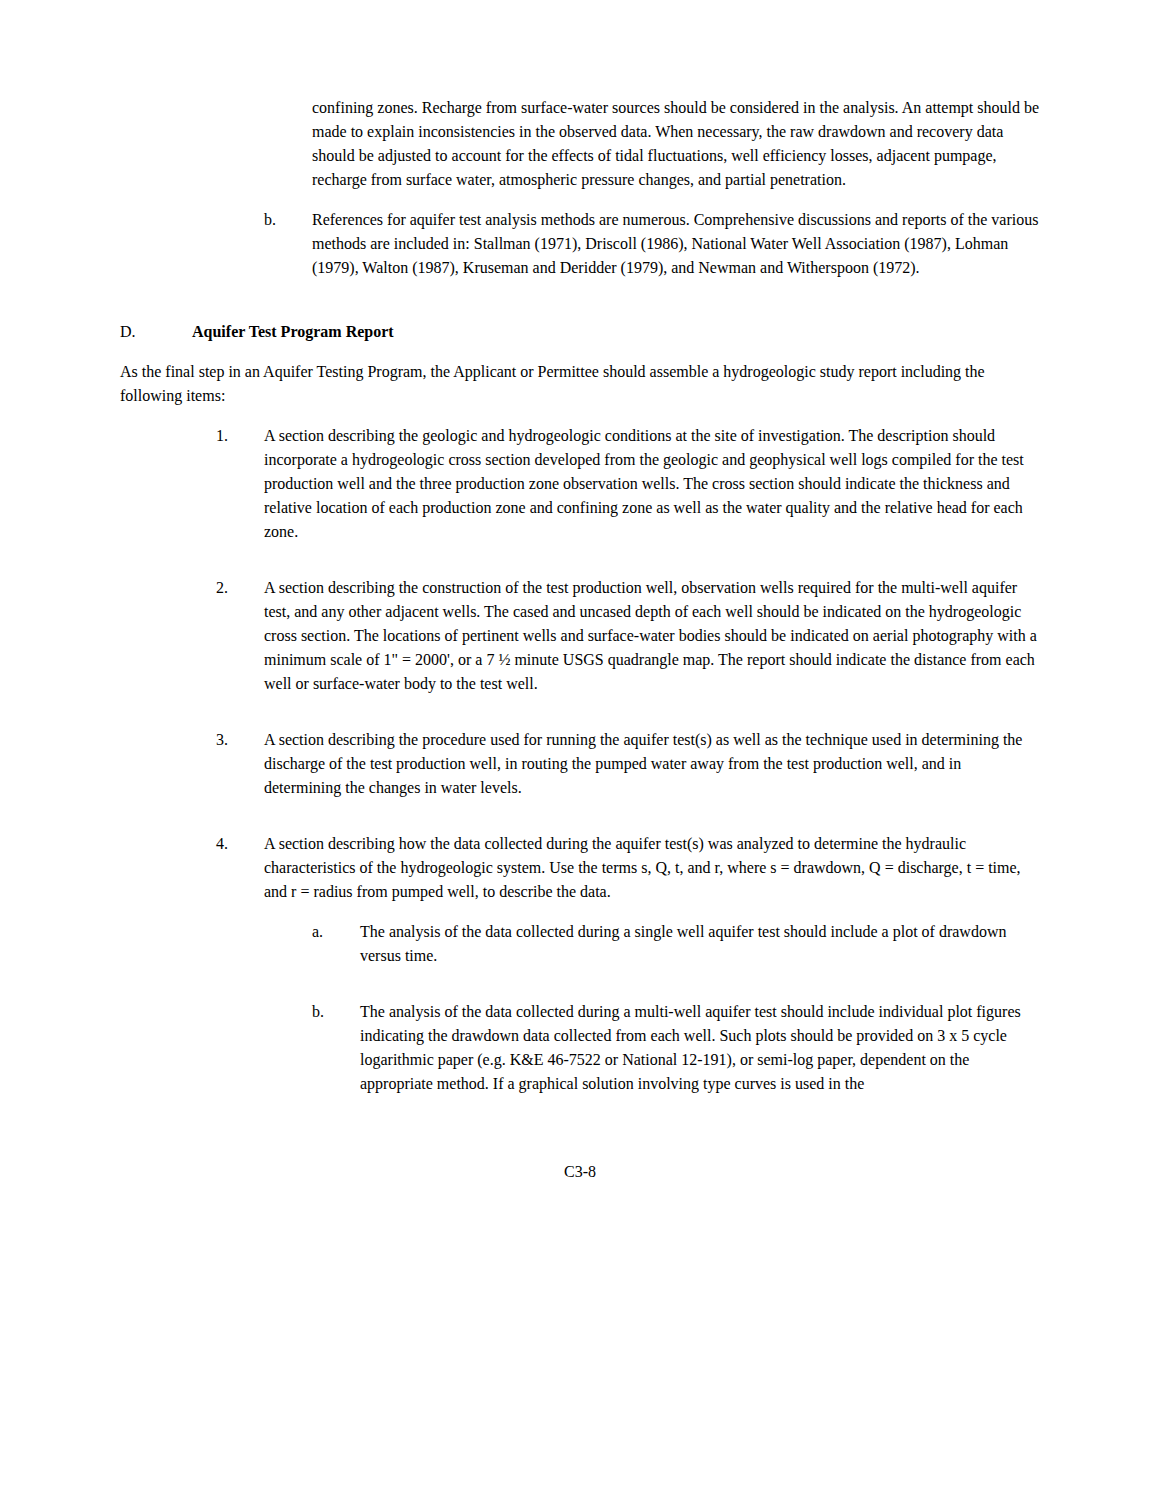confining zones. Recharge from surface-water sources should be considered in the analysis. An attempt should be made to explain inconsistencies in the observed data. When necessary, the raw drawdown and recovery data should be adjusted to account for the effects of tidal fluctuations, well efficiency losses, adjacent pumpage, recharge from surface water, atmospheric pressure changes, and partial penetration.
b.
References for aquifer test analysis methods are numerous. Comprehensive discussions and reports of the various methods are included in: Stallman (1971), Driscoll (1986), National Water Well Association (1987), Lohman (1979), Walton (1987), Kruseman and Deridder (1979), and Newman and Witherspoon (1972).
D.
Aquifer Test Program Report
As the final step in an Aquifer Testing Program, the Applicant or Permittee should assemble a hydrogeologic study report including the following items:
1.
A section describing the geologic and hydrogeologic conditions at the site of investigation. The description should incorporate a hydrogeologic cross section developed from the geologic and geophysical well logs compiled for the test production well and the three production zone observation wells. The cross section should indicate the thickness and relative location of each production zone and confining zone as well as the water quality and the relative head for each zone.
2.
A section describing the construction of the test production well, observation wells required for the multi-well aquifer test, and any other adjacent wells. The cased and uncased depth of each well should be indicated on the hydrogeologic cross section. The locations of pertinent wells and surface-water bodies should be indicated on aerial photography with a minimum scale of 1" = 2000', or a 7 ½ minute USGS quadrangle map. The report should indicate the distance from each well or surface-water body to the test well.
3.
A section describing the procedure used for running the aquifer test(s) as well as the technique used in determining the discharge of the test production well, in routing the pumped water away from the test production well, and in determining the changes in water levels.
4.
A section describing how the data collected during the aquifer test(s) was analyzed to determine the hydraulic characteristics of the hydrogeologic system. Use the terms s, Q, t, and r, where s = drawdown, Q = discharge, t = time, and r = radius from pumped well, to describe the data.
a.
The analysis of the data collected during a single well aquifer test should include a plot of drawdown versus time.
b.
The analysis of the data collected during a multi-well aquifer test should include individual plot figures indicating the drawdown data collected from each well. Such plots should be provided on 3 x 5 cycle logarithmic paper (e.g. K&E 46-7522 or National 12-191), or semi-log paper, dependent on the appropriate method. If a graphical solution involving type curves is used in the
C3-8